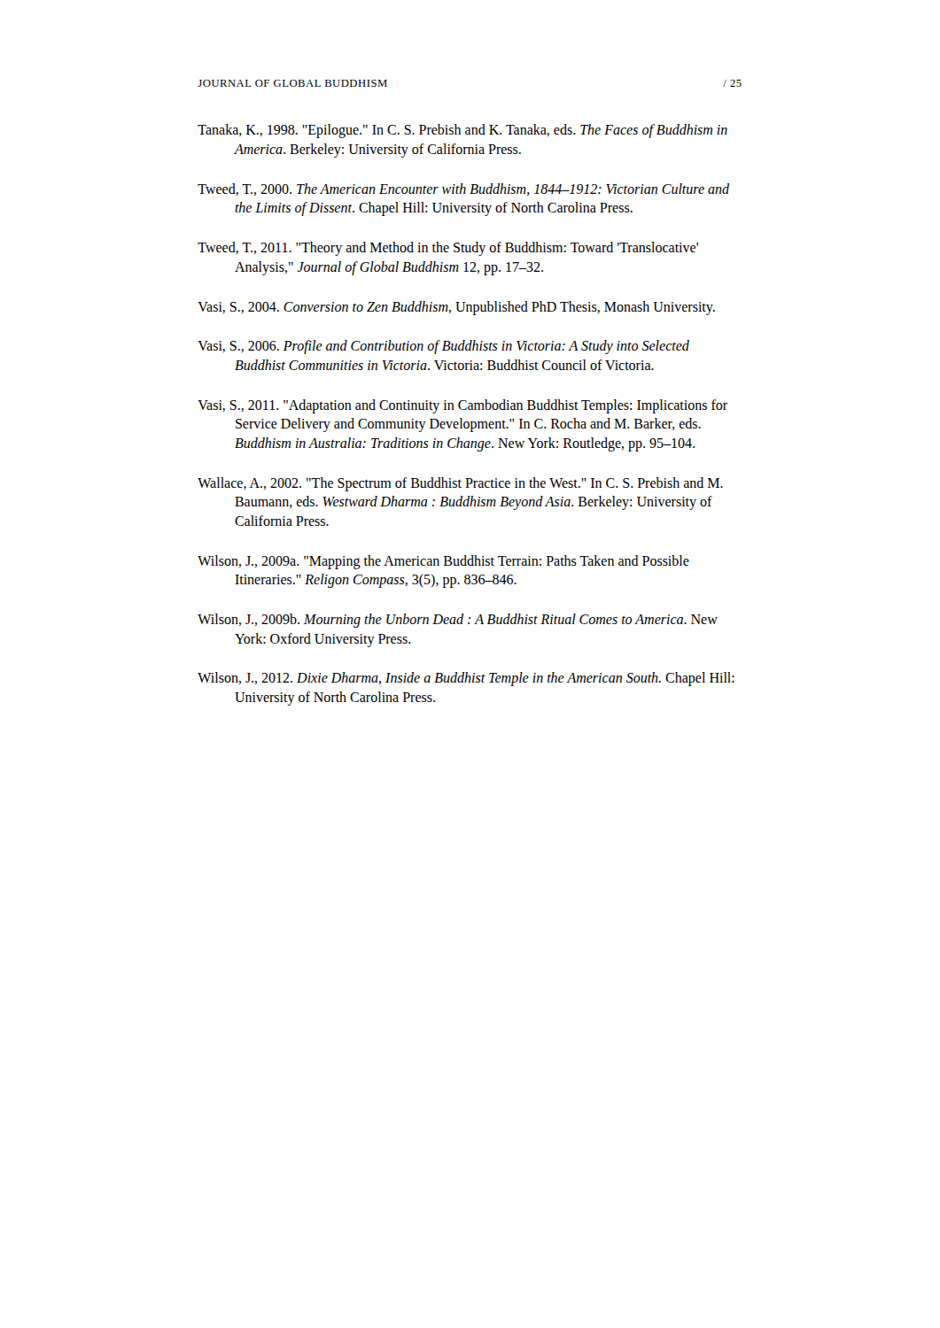Journal of Global Buddhism / 25
Tanaka, K., 1998. "Epilogue." In C. S. Prebish and K. Tanaka, eds. The Faces of Buddhism in America. Berkeley: University of California Press.
Tweed, T., 2000. The American Encounter with Buddhism, 1844–1912: Victorian Culture and the Limits of Dissent. Chapel Hill: University of North Carolina Press.
Tweed, T., 2011. "Theory and Method in the Study of Buddhism: Toward 'Translocative' Analysis," Journal of Global Buddhism 12, pp. 17–32.
Vasi, S., 2004. Conversion to Zen Buddhism, Unpublished PhD Thesis, Monash University.
Vasi, S., 2006. Profile and Contribution of Buddhists in Victoria: A Study into Selected Buddhist Communities in Victoria. Victoria: Buddhist Council of Victoria.
Vasi, S., 2011. "Adaptation and Continuity in Cambodian Buddhist Temples: Implications for Service Delivery and Community Development." In C. Rocha and M. Barker, eds. Buddhism in Australia: Traditions in Change. New York: Routledge, pp. 95–104.
Wallace, A., 2002. "The Spectrum of Buddhist Practice in the West." In C. S. Prebish and M. Baumann, eds. Westward Dharma : Buddhism Beyond Asia. Berkeley: University of California Press.
Wilson, J., 2009a. "Mapping the American Buddhist Terrain: Paths Taken and Possible Itineraries." Religon Compass, 3(5), pp. 836–846.
Wilson, J., 2009b. Mourning the Unborn Dead : A Buddhist Ritual Comes to America. New York: Oxford University Press.
Wilson, J., 2012. Dixie Dharma, Inside a Buddhist Temple in the American South. Chapel Hill: University of North Carolina Press.